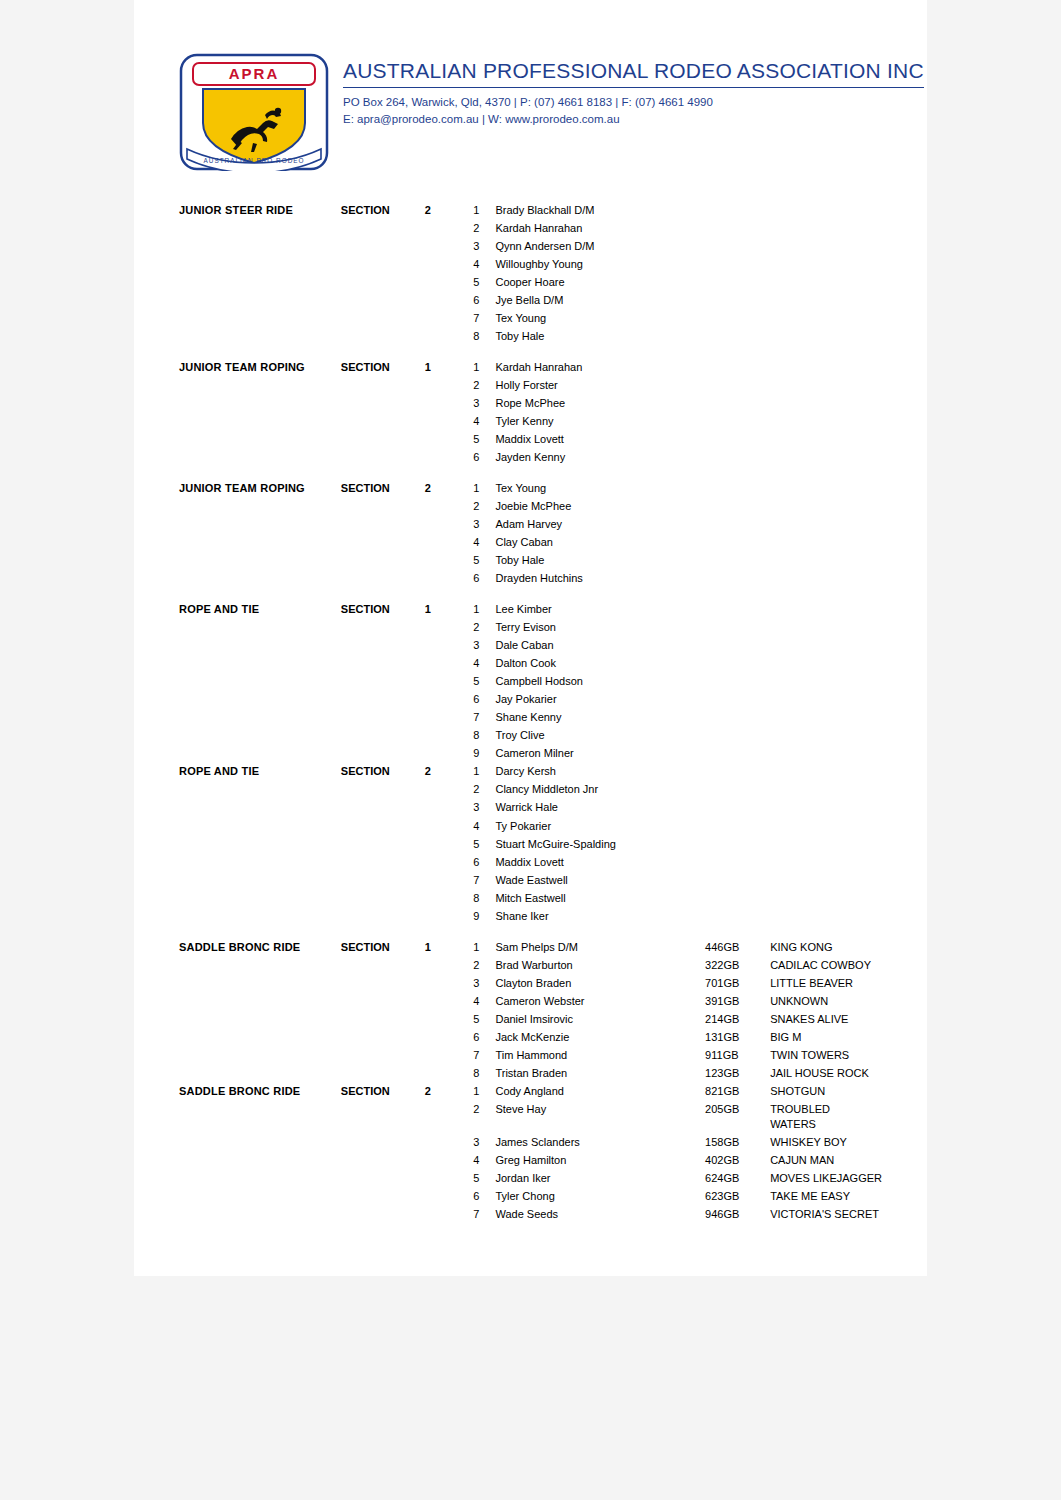APRA AUSTRALIAN PRO RODEO
AUSTRALIAN PROFESSIONAL RODEO ASSOCIATION INC
PO Box 264, Warwick, Qld, 4370 | P: (07) 4661 8183 | F: (07) 4661 4990
E: apra@prorodeo.com.au | W: www.prorodeo.com.au
| JUNIOR STEER RIDE | SECTION | 2 | 1 | Brady Blackhall D/M | | |
| | | | 2 | Kardah Hanrahan | | |
| | | | 3 | Qynn Andersen D/M | | |
| | | | 4 | Willoughby Young | | |
| | | | 5 | Cooper Hoare | | |
| | | | 6 | Jye Bella D/M | | |
| | | | 7 | Tex Young | | |
| | | | 8 | Toby Hale | | |
| JUNIOR TEAM ROPING | SECTION | 1 | 1 | Kardah Hanrahan | | |
| | | | 2 | Holly Forster | | |
| | | | 3 | Rope McPhee | | |
| | | | 4 | Tyler Kenny | | |
| | | | 5 | Maddix Lovett | | |
| | | | 6 | Jayden Kenny | | |
| JUNIOR TEAM ROPING | SECTION | 2 | 1 | Tex Young | | |
| | | | 2 | Joebie McPhee | | |
| | | | 3 | Adam Harvey | | |
| | | | 4 | Clay Caban | | |
| | | | 5 | Toby Hale | | |
| | | | 6 | Drayden Hutchins | | |
| ROPE AND TIE | SECTION | 1 | 1 | Lee Kimber | | |
| | | | 2 | Terry Evison | | |
| | | | 3 | Dale Caban | | |
| | | | 4 | Dalton Cook | | |
| | | | 5 | Campbell Hodson | | |
| | | | 6 | Jay Pokarier | | |
| | | | 7 | Shane Kenny | | |
| | | | 8 | Troy Clive | | |
| | | | 9 | Cameron Milner | | |
| ROPE AND TIE | SECTION | 2 | 1 | Darcy Kersh | | |
| | | | 2 | Clancy Middleton Jnr | | |
| | | | 3 | Warrick Hale | | |
| | | | 4 | Ty Pokarier | | |
| | | | 5 | Stuart McGuire-Spalding | | |
| | | | 6 | Maddix Lovett | | |
| | | | 7 | Wade Eastwell | | |
| | | | 8 | Mitch Eastwell | | |
| | | | 9 | Shane Iker | | |
| SADDLE BRONC RIDE | SECTION | 1 | 1 | Sam Phelps D/M | 446GB | KING KONG |
| | | | 2 | Brad Warburton | 322GB | CADILAC COWBOY |
| | | | 3 | Clayton Braden | 701GB | LITTLE BEAVER |
| | | | 4 | Cameron Webster | 391GB | UNKNOWN |
| | | | 5 | Daniel Imsirovic | 214GB | SNAKES ALIVE |
| | | | 6 | Jack McKenzie | 131GB | BIG M |
| | | | 7 | Tim Hammond | 911GB | TWIN TOWERS |
| | | | 8 | Tristan Braden | 123GB | JAIL HOUSE ROCK |
| SADDLE BRONC RIDE | SECTION | 2 | 1 | Cody Angland | 821GB | SHOTGUN |
| | | | 2 | Steve Hay | 205GB | TROUBLED WATERS |
| | | | 3 | James Sclanders | 158GB | WHISKEY BOY |
| | | | 4 | Greg Hamilton | 402GB | CAJUN MAN |
| | | | 5 | Jordan Iker | 624GB | MOVES LIKEJAGGER |
| | | | 6 | Tyler Chong | 623GB | TAKE ME EASY |
| | | | 7 | Wade Seeds | 946GB | VICTORIA'S SECRET |